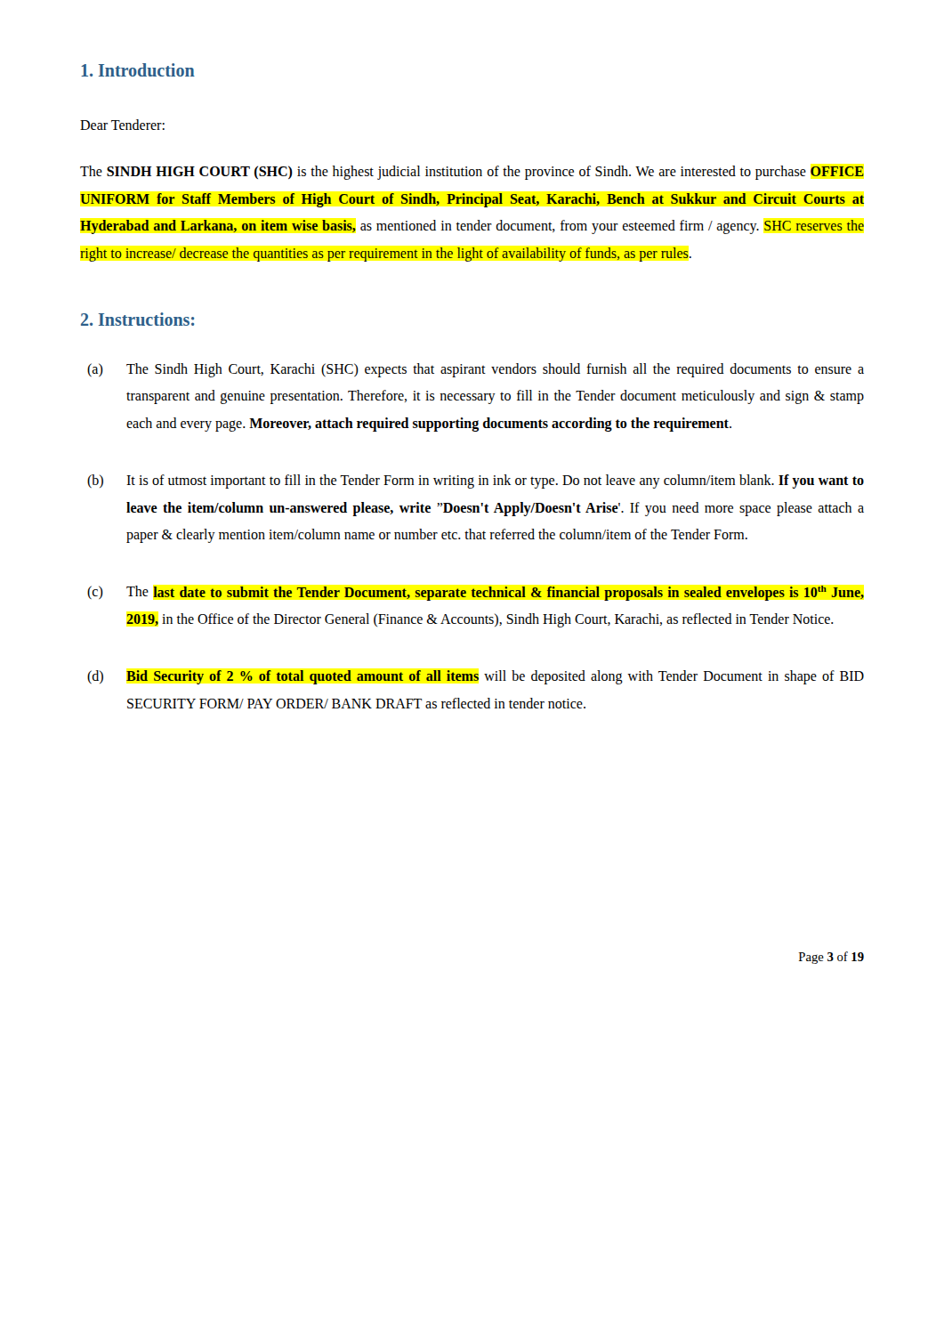1. Introduction
Dear Tenderer:
The SINDH HIGH COURT (SHC) is the highest judicial institution of the province of Sindh. We are interested to purchase OFFICE UNIFORM for Staff Members of High Court of Sindh, Principal Seat, Karachi, Bench at Sukkur and Circuit Courts at Hyderabad and Larkana, on item wise basis, as mentioned in tender document, from your esteemed firm / agency. SHC reserves the right to increase/ decrease the quantities as per requirement in the light of availability of funds, as per rules.
2. Instructions:
The Sindh High Court, Karachi (SHC) expects that aspirant vendors should furnish all the required documents to ensure a transparent and genuine presentation. Therefore, it is necessary to fill in the Tender document meticulously and sign & stamp each and every page. Moreover, attach required supporting documents according to the requirement.
It is of utmost important to fill in the Tender Form in writing in ink or type. Do not leave any column/item blank. If you want to leave the item/column un-answered please, write ”Doesn't Apply/Doesn't Arise'. If you need more space please attach a paper & clearly mention item/column name or number etc. that referred the column/item of the Tender Form.
The last date to submit the Tender Document, separate technical & financial proposals in sealed envelopes is 10th June, 2019, in the Office of the Director General (Finance & Accounts), Sindh High Court, Karachi, as reflected in Tender Notice.
Bid Security of 2 % of total quoted amount of all items will be deposited along with Tender Document in shape of BID SECURITY FORM/ PAY ORDER/ BANK DRAFT as reflected in tender notice.
Page 3 of 19